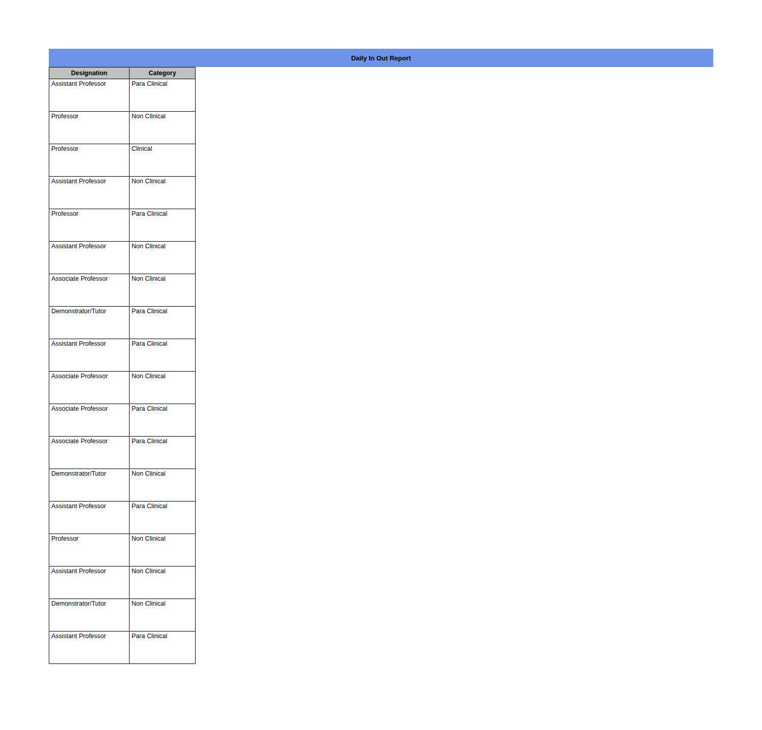Daily In Out Report
| Designation | Category |
| --- | --- |
| Assistant Professor | Para Clinical |
| Professor | Non Clinical |
| Professor | Clinical |
| Assistant Professor | Non Clinical |
| Professor | Para Clinical |
| Assistant Professor | Non Clinical |
| Associate Professor | Non Clinical |
| Demonstrator/Tutor | Para Clinical |
| Assistant Professor | Para Clinical |
| Associate Professor | Non Clinical |
| Associate Professor | Para Clinical |
| Associate Professor | Para Clinical |
| Demonstrator/Tutor | Non Clinical |
| Assistant Professor | Para Clinical |
| Professor | Non Clinical |
| Assistant Professor | Non Clinical |
| Demonstrator/Tutor | Non Clinical |
| Assistant Professor | Para Clinical |